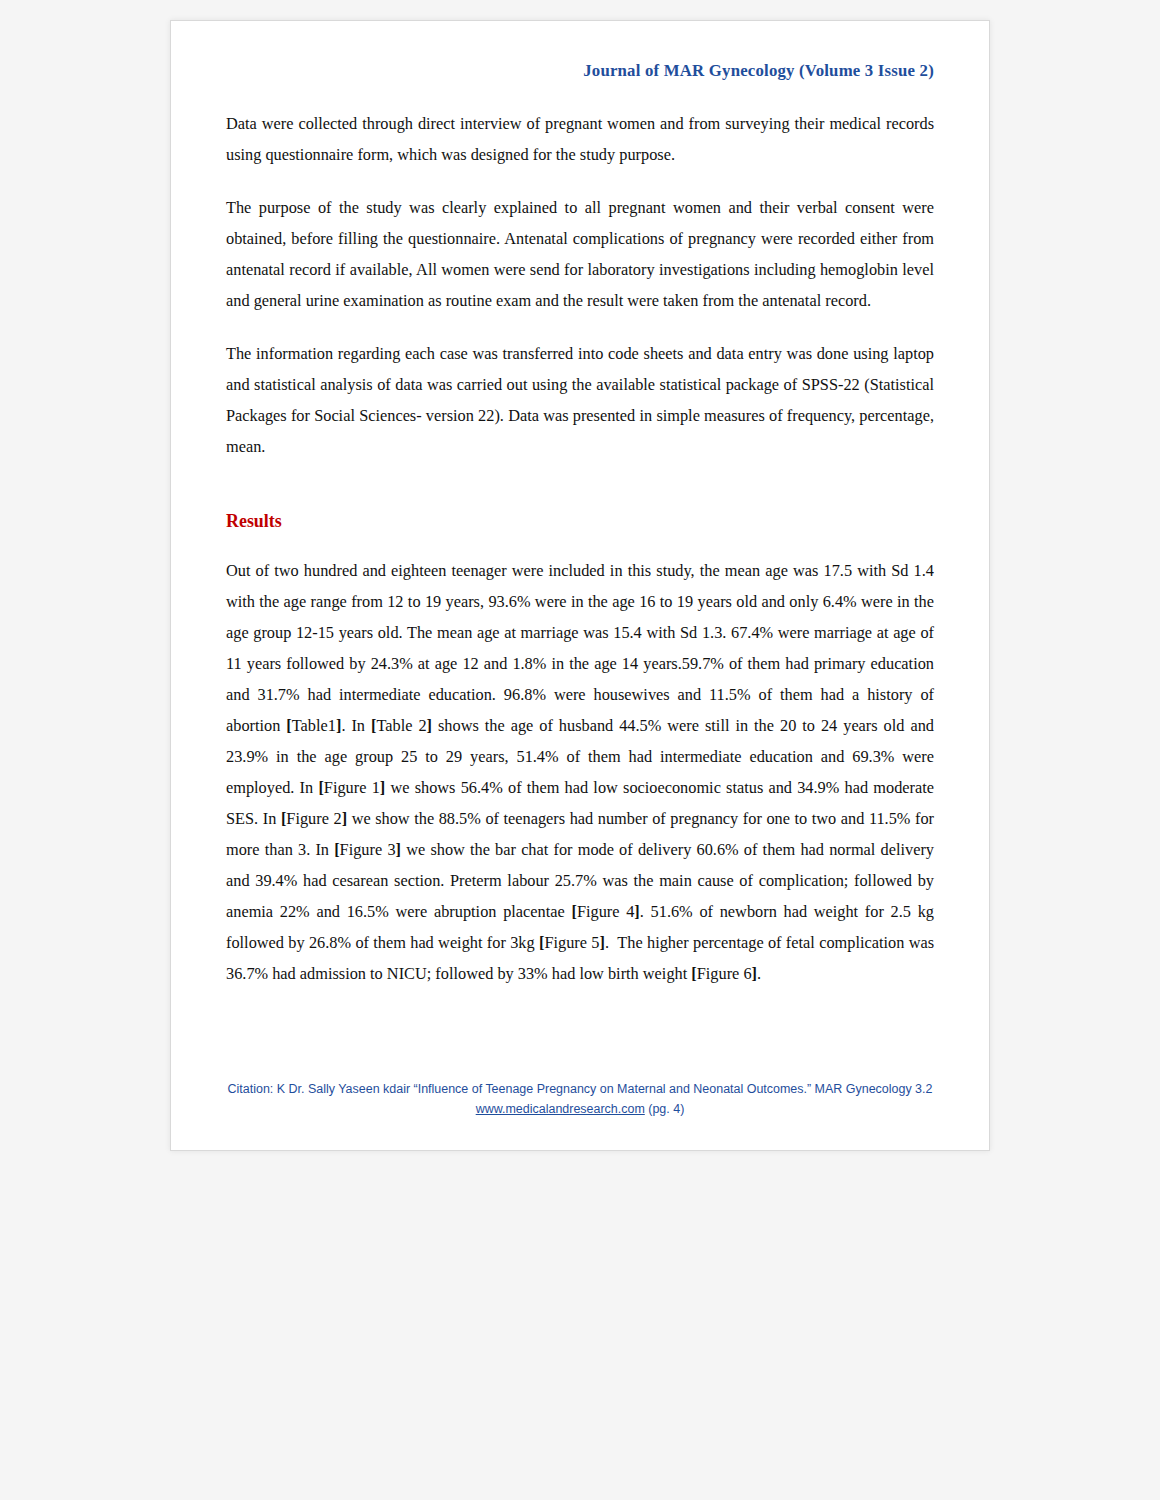Journal of MAR Gynecology (Volume 3 Issue 2)
Data were collected through direct interview of pregnant women and from surveying their medical records using questionnaire form, which was designed for the study purpose.
The purpose of the study was clearly explained to all pregnant women and their verbal consent were obtained, before filling the questionnaire. Antenatal complications of pregnancy were recorded either from antenatal record if available, All women were send for laboratory investigations including hemoglobin level and general urine examination as routine exam and the result were taken from the antenatal record.
The information regarding each case was transferred into code sheets and data entry was done using laptop and statistical analysis of data was carried out using the available statistical package of SPSS-22 (Statistical Packages for Social Sciences- version 22). Data was presented in simple measures of frequency, percentage, mean.
Results
Out of two hundred and eighteen teenager were included in this study, the mean age was 17.5 with Sd 1.4 with the age range from 12 to 19 years, 93.6% were in the age 16 to 19 years old and only 6.4% were in the age group 12-15 years old. The mean age at marriage was 15.4 with Sd 1.3. 67.4% were marriage at age of 11 years followed by 24.3% at age 12 and 1.8% in the age 14 years.59.7% of them had primary education and 31.7% had intermediate education. 96.8% were housewives and 11.5% of them had a history of abortion [Table1]. In [Table 2] shows the age of husband 44.5% were still in the 20 to 24 years old and 23.9% in the age group 25 to 29 years, 51.4% of them had intermediate education and 69.3% were employed. In [Figure 1] we shows 56.4% of them had low socioeconomic status and 34.9% had moderate SES. In [Figure 2] we show the 88.5% of teenagers had number of pregnancy for one to two and 11.5% for more than 3. In [Figure 3] we show the bar chat for mode of delivery 60.6% of them had normal delivery and 39.4% had cesarean section. Preterm labour 25.7% was the main cause of complication; followed by anemia 22% and 16.5% were abruption placentae [Figure 4]. 51.6% of newborn had weight for 2.5 kg followed by 26.8% of them had weight for 3kg [Figure 5]. The higher percentage of fetal complication was 36.7% had admission to NICU; followed by 33% had low birth weight [Figure 6].
Citation: K Dr. Sally Yaseen kdair “Influence of Teenage Pregnancy on Maternal and Neonatal Outcomes.” MAR Gynecology 3.2
www.medicalandresearch.com (pg. 4)